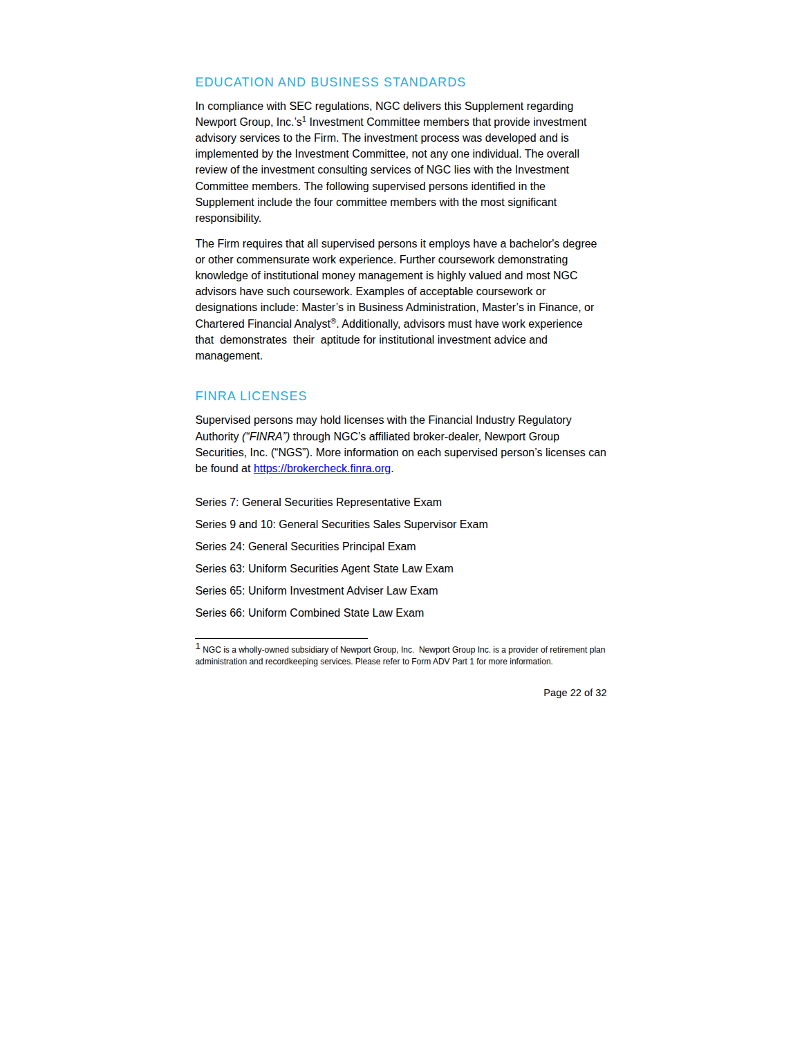EDUCATION AND BUSINESS STANDARDS
In compliance with SEC regulations, NGC delivers this Supplement regarding Newport Group, Inc.’s1 Investment Committee members that provide investment advisory services to the Firm. The investment process was developed and is implemented by the Investment Committee, not any one individual. The overall review of the investment consulting services of NGC lies with the Investment Committee members. The following supervised persons identified in the Supplement include the four committee members with the most significant responsibility.
The Firm requires that all supervised persons it employs have a bachelor's degree or other commensurate work experience. Further coursework demonstrating knowledge of institutional money management is highly valued and most NGC advisors have such coursework. Examples of acceptable coursework or designations include: Master’s in Business Administration, Master’s in Finance, or Chartered Financial Analyst®. Additionally, advisors must have work experience that demonstrates their aptitude for institutional investment advice and management.
FINRA LICENSES
Supervised persons may hold licenses with the Financial Industry Regulatory Authority (“FINRA”) through NGC’s affiliated broker-dealer, Newport Group Securities, Inc. (“NGS”). More information on each supervised person’s licenses can be found at https://brokercheck.finra.org.
Series 7: General Securities Representative Exam
Series 9 and 10: General Securities Sales Supervisor Exam
Series 24: General Securities Principal Exam
Series 63: Uniform Securities Agent State Law Exam
Series 65: Uniform Investment Adviser Law Exam
Series 66: Uniform Combined State Law Exam
1 NGC is a wholly-owned subsidiary of Newport Group, Inc. Newport Group Inc. is a provider of retirement plan administration and recordkeeping services. Please refer to Form ADV Part 1 for more information.
Page 22 of 32